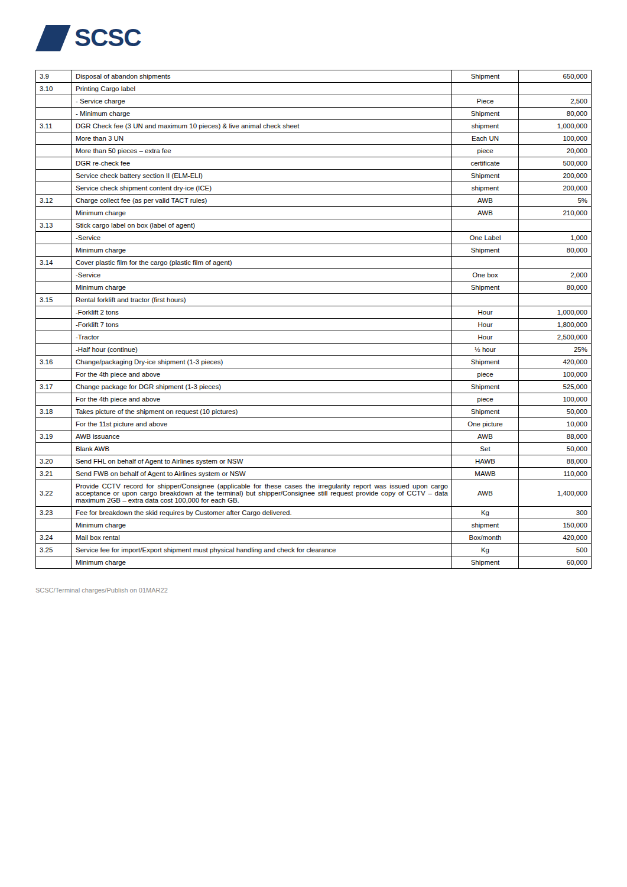SCSC
| 3.9 | Disposal of abandon shipments | Shipment | 650,000 |
| 3.10 | Printing Cargo label | | |
| | - Service charge | Piece | 2,500 |
| | - Minimum charge | Shipment | 80,000 |
| 3.11 | DGR Check fee (3 UN and maximum 10 pieces) & live animal check sheet | shipment | 1,000,000 |
| | More than 3 UN | Each UN | 100,000 |
| | More than 50 pieces – extra fee | piece | 20,000 |
| | DGR re-check fee | certificate | 500,000 |
| | Service check battery section II (ELM-ELI) | Shipment | 200,000 |
| | Service check shipment content dry-ice (ICE) | shipment | 200,000 |
| 3.12 | Charge collect fee (as per valid TACT rules) | AWB | 5% |
| | Minimum charge | AWB | 210,000 |
| 3.13 | Stick cargo label on box (label of agent) | | |
| | -Service | One Label | 1,000 |
| | Minimum charge | Shipment | 80,000 |
| 3.14 | Cover plastic film for the cargo (plastic film of agent) | | |
| | -Service | One box | 2,000 |
| | Minimum charge | Shipment | 80,000 |
| 3.15 | Rental forklift and tractor (first hours) | | |
| | -Forklift 2 tons | Hour | 1,000,000 |
| | -Forklift 7 tons | Hour | 1,800,000 |
| | -Tractor | Hour | 2,500,000 |
| | -Half hour (continue) | ½ hour | 25% |
| 3.16 | Change/packaging Dry-ice shipment (1-3 pieces) | Shipment | 420,000 |
| | For the 4th piece and above | piece | 100,000 |
| 3.17 | Change package for DGR shipment (1-3 pieces) | Shipment | 525,000 |
| | For the 4th piece and above | piece | 100,000 |
| 3.18 | Takes picture of the shipment on request (10 pictures) | Shipment | 50,000 |
| | For the 11st picture and above | One picture | 10,000 |
| 3.19 | AWB issuance | AWB | 88,000 |
| | Blank AWB | Set | 50,000 |
| 3.20 | Send FHL on behalf of Agent to Airlines system or NSW | HAWB | 88,000 |
| 3.21 | Send FWB on behalf of Agent to Airlines system or NSW | MAWB | 110,000 |
| 3.22 | Provide CCTV record for shipper/Consignee (applicable for these cases the irregularity report was issued upon cargo acceptance or upon cargo breakdown at the terminal) but shipper/Consignee still request provide copy of CCTV – data maximum 2GB – extra data cost 100,000 for each GB. | AWB | 1,400,000 |
| 3.23 | Fee for breakdown the skid requires by Customer after Cargo delivered. | Kg | 300 |
| | Minimum charge | shipment | 150,000 |
| 3.24 | Mail box rental | Box/month | 420,000 |
| 3.25 | Service fee for import/Export shipment must physical handling and check for clearance | Kg | 500 |
| | Minimum charge | Shipment | 60,000 |
SCSC/Terminal charges/Publish on 01MAR22